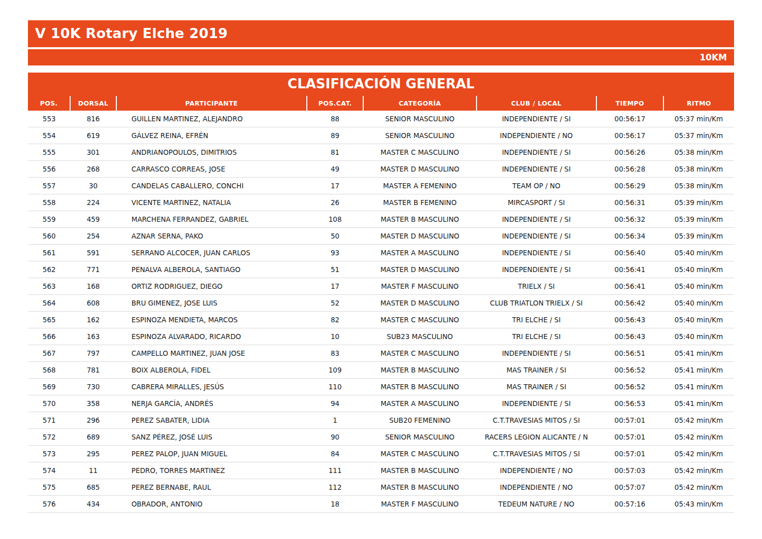V 10K Rotary Elche 2019
10KM
CLASIFICACIÓN GENERAL
| POS. | DORSAL | PARTICIPANTE | POS.CAT. | CATEGORÍA | CLUB / LOCAL | TIEMPO | RITMO |
| --- | --- | --- | --- | --- | --- | --- | --- |
| 553 | 816 | GUILLEN MARTINEZ, ALEJANDRO | 88 | SENIOR MASCULINO | INDEPENDIENTE / SI | 00:56:17 | 05:37 min/Km |
| 554 | 619 | GÁLVEZ REINA, EFRÉN | 89 | SENIOR MASCULINO | INDEPENDIENTE / NO | 00:56:17 | 05:37 min/Km |
| 555 | 301 | ANDRIANOPOULOS, DIMITRIOS | 81 | MASTER C MASCULINO | INDEPENDIENTE / SI | 00:56:26 | 05:38 min/Km |
| 556 | 268 | CARRASCO CORREAS, JOSE | 49 | MASTER D MASCULINO | INDEPENDIENTE / SI | 00:56:28 | 05:38 min/Km |
| 557 | 30 | CANDELAS CABALLERO, CONCHI | 17 | MASTER A FEMENINO | TEAM OP / NO | 00:56:29 | 05:38 min/Km |
| 558 | 224 | VICENTE MARTINEZ, NATALIA | 26 | MASTER B FEMENINO | MIRCASPORT / SI | 00:56:31 | 05:39 min/Km |
| 559 | 459 | MARCHENA FERRANDEZ, GABRIEL | 108 | MASTER B MASCULINO | INDEPENDIENTE / SI | 00:56:32 | 05:39 min/Km |
| 560 | 254 | AZNAR SERNA, PAKO | 50 | MASTER D MASCULINO | INDEPENDIENTE / SI | 00:56:34 | 05:39 min/Km |
| 561 | 591 | SERRANO ALCOCER, JUAN CARLOS | 93 | MASTER A MASCULINO | INDEPENDIENTE / SI | 00:56:40 | 05:40 min/Km |
| 562 | 771 | PENALVA ALBEROLA, SANTIAGO | 51 | MASTER D MASCULINO | INDEPENDIENTE / SI | 00:56:41 | 05:40 min/Km |
| 563 | 168 | ORTIZ RODRIGUEZ, DIEGO | 17 | MASTER F MASCULINO | TRIELX / SI | 00:56:41 | 05:40 min/Km |
| 564 | 608 | BRU GIMENEZ, JOSE LUIS | 52 | MASTER D MASCULINO | CLUB TRIATLON TRIELX / SI | 00:56:42 | 05:40 min/Km |
| 565 | 162 | ESPINOZA MENDIETA, MARCOS | 82 | MASTER C MASCULINO | TRI ELCHE / SI | 00:56:43 | 05:40 min/Km |
| 566 | 163 | ESPINOZA ALVARADO, RICARDO | 10 | SUB23 MASCULINO | TRI ELCHE / SI | 00:56:43 | 05:40 min/Km |
| 567 | 797 | CAMPELLO MARTINEZ, JUAN JOSE | 83 | MASTER C MASCULINO | INDEPENDIENTE / SI | 00:56:51 | 05:41 min/Km |
| 568 | 781 | BOIX ALBEROLA, FIDEL | 109 | MASTER B MASCULINO | MAS TRAINER / SI | 00:56:52 | 05:41 min/Km |
| 569 | 730 | CABRERA MIRALLES, JESÚS | 110 | MASTER B MASCULINO | MAS TRAINER / SI | 00:56:52 | 05:41 min/Km |
| 570 | 358 | NERJA GARCÍA, ANDRÉS | 94 | MASTER A MASCULINO | INDEPENDIENTE / SI | 00:56:53 | 05:41 min/Km |
| 571 | 296 | PEREZ SABATER, LIDIA | 1 | SUB20 FEMENINO | C.T.TRAVESIAS MITOS / SI | 00:57:01 | 05:42 min/Km |
| 572 | 689 | SANZ PÉREZ, JOSÉ LUIS | 90 | SENIOR MASCULINO | RACERS LEGION ALICANTE / N | 00:57:01 | 05:42 min/Km |
| 573 | 295 | PEREZ PALOP, JUAN MIGUEL | 84 | MASTER C MASCULINO | C.T.TRAVESIAS MITOS / SI | 00:57:01 | 05:42 min/Km |
| 574 | 11 | PEDRO, TORRES MARTINEZ | 111 | MASTER B MASCULINO | INDEPENDIENTE / NO | 00:57:03 | 05:42 min/Km |
| 575 | 685 | PEREZ BERNABE, RAUL | 112 | MASTER B MASCULINO | INDEPENDIENTE / NO | 00:57:07 | 05:42 min/Km |
| 576 | 434 | OBRADOR, ANTONIO | 18 | MASTER F MASCULINO | TEDEUM NATURE / NO | 00:57:16 | 05:43 min/Km |